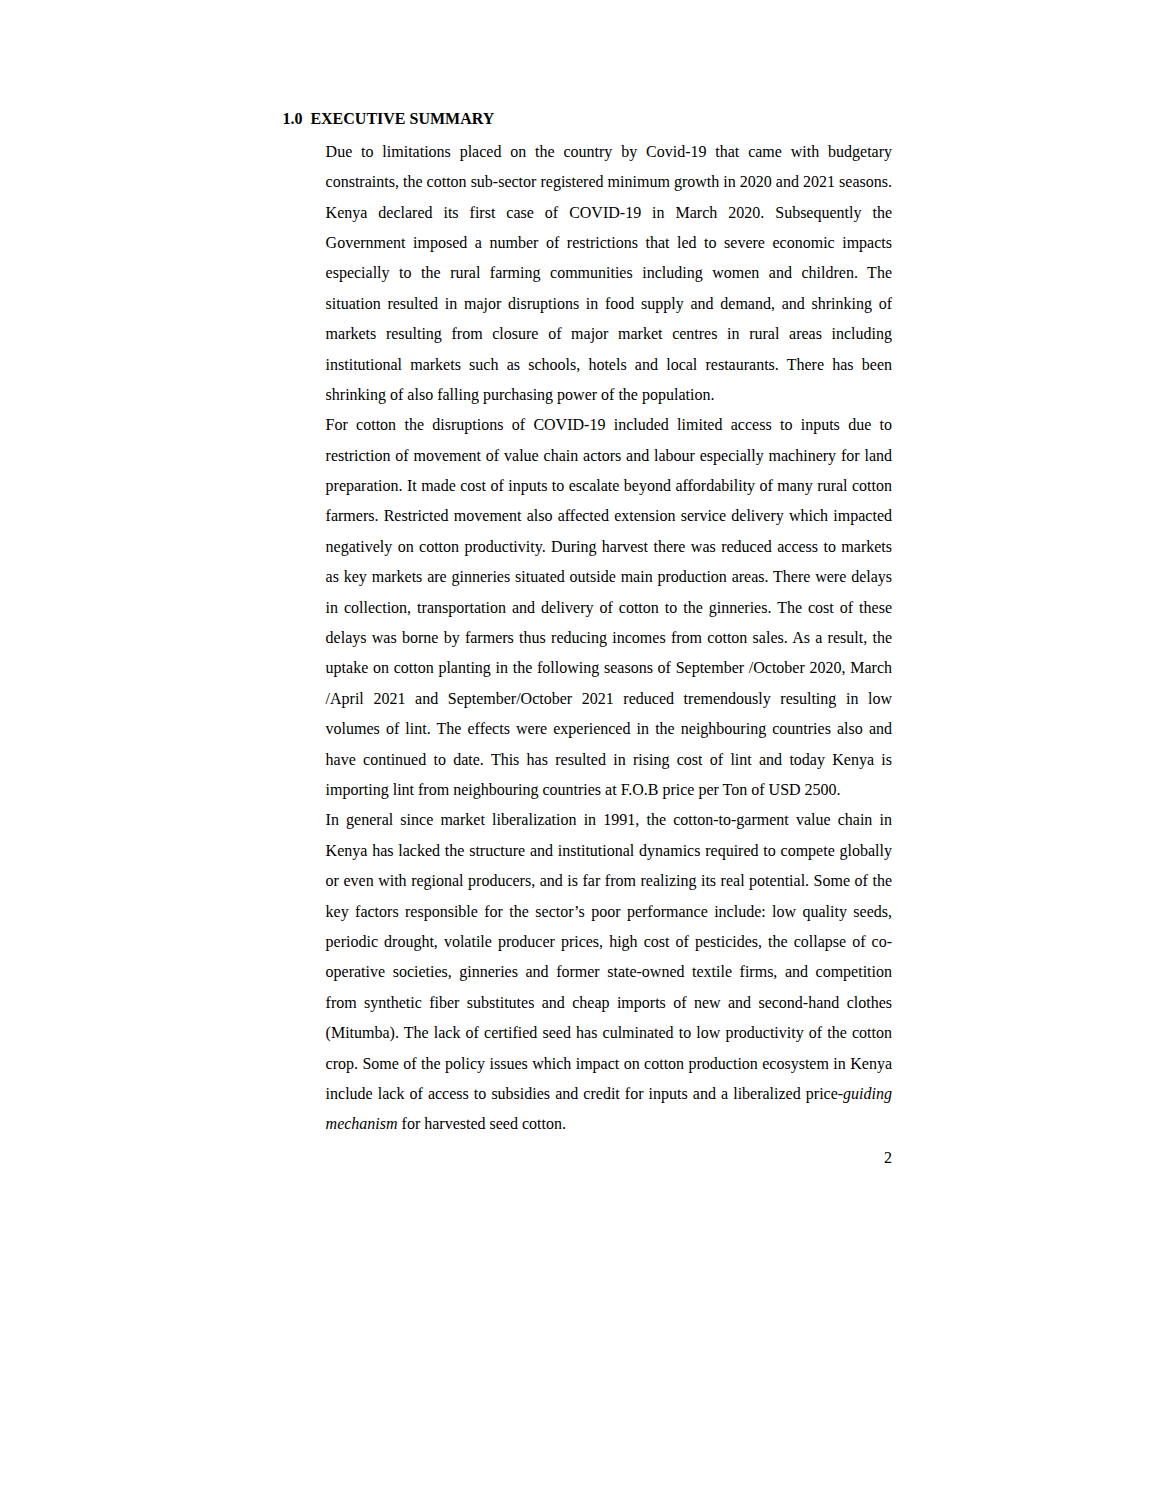1.0 EXECUTIVE SUMMARY
Due to limitations placed on the country by Covid-19 that came with budgetary constraints, the cotton sub-sector registered minimum growth in 2020 and 2021 seasons. Kenya declared its first case of COVID-19 in March 2020. Subsequently the Government imposed a number of restrictions that led to severe economic impacts especially to the rural farming communities including women and children. The situation resulted in major disruptions in food supply and demand, and shrinking of markets resulting from closure of major market centres in rural areas including institutional markets such as schools, hotels and local restaurants. There has been shrinking of also falling purchasing power of the population.
For cotton the disruptions of COVID-19 included limited access to inputs due to restriction of movement of value chain actors and labour especially machinery for land preparation. It made cost of inputs to escalate beyond affordability of many rural cotton farmers. Restricted movement also affected extension service delivery which impacted negatively on cotton productivity. During harvest there was reduced access to markets as key markets are ginneries situated outside main production areas. There were delays in collection, transportation and delivery of cotton to the ginneries. The cost of these delays was borne by farmers thus reducing incomes from cotton sales. As a result, the uptake on cotton planting in the following seasons of September /October 2020, March /April 2021 and September/October 2021 reduced tremendously resulting in low volumes of lint. The effects were experienced in the neighbouring countries also and have continued to date. This has resulted in rising cost of lint and today Kenya is importing lint from neighbouring countries at F.O.B price per Ton of USD 2500.
In general since market liberalization in 1991, the cotton-to-garment value chain in Kenya has lacked the structure and institutional dynamics required to compete globally or even with regional producers, and is far from realizing its real potential. Some of the key factors responsible for the sector’s poor performance include: low quality seeds, periodic drought, volatile producer prices, high cost of pesticides, the collapse of co-operative societies, ginneries and former state-owned textile firms, and competition from synthetic fiber substitutes and cheap imports of new and second-hand clothes (Mitumba). The lack of certified seed has culminated to low productivity of the cotton crop. Some of the policy issues which impact on cotton production ecosystem in Kenya include lack of access to subsidies and credit for inputs and a liberalized price-guiding mechanism for harvested seed cotton.
2